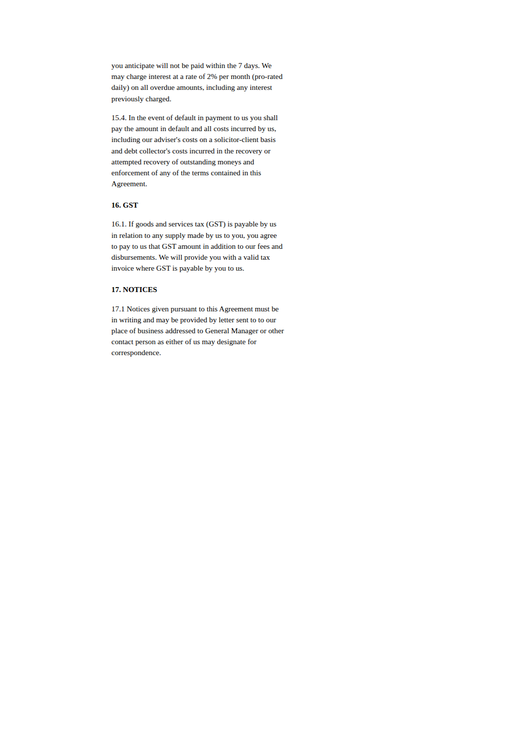you anticipate will not be paid within the 7 days. We may charge interest at a rate of 2% per month (pro-rated daily) on all overdue amounts, including any interest previously charged.
15.4. In the event of default in payment to us you shall pay the amount in default and all costs incurred by us, including our adviser's costs on a solicitor-client basis and debt collector's costs incurred in the recovery or attempted recovery of outstanding moneys and enforcement of any of the terms contained in this Agreement.
16. GST
16.1. If goods and services tax (GST) is payable by us in relation to any supply made by us to you, you agree to pay to us that GST amount in addition to our fees and disbursements. We will provide you with a valid tax invoice where GST is payable by you to us.
17. NOTICES
17.1 Notices given pursuant to this Agreement must be in writing and may be provided by letter sent to to our place of business addressed to General Manager or other contact person as either of us may designate for correspondence.